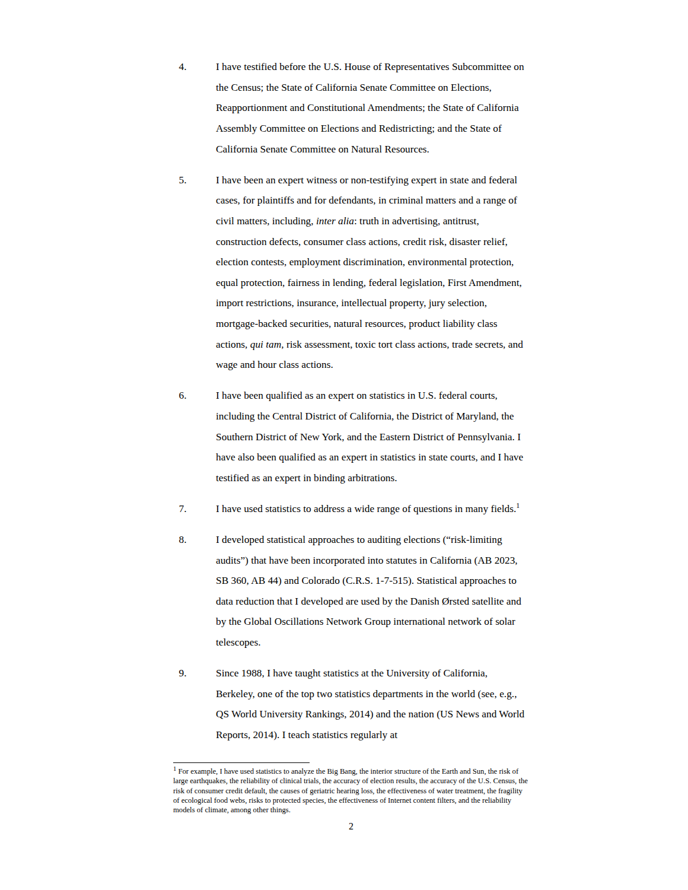4. I have testified before the U.S. House of Representatives Subcommittee on the Census; the State of California Senate Committee on Elections, Reapportionment and Constitutional Amendments; the State of California Assembly Committee on Elections and Redistricting; and the State of California Senate Committee on Natural Resources.
5. I have been an expert witness or non-testifying expert in state and federal cases, for plaintiffs and for defendants, in criminal matters and a range of civil matters, including, inter alia: truth in advertising, antitrust, construction defects, consumer class actions, credit risk, disaster relief, election contests, employment discrimination, environmental protection, equal protection, fairness in lending, federal legislation, First Amendment, import restrictions, insurance, intellectual property, jury selection, mortgage-backed securities, natural resources, product liability class actions, qui tam, risk assessment, toxic tort class actions, trade secrets, and wage and hour class actions.
6. I have been qualified as an expert on statistics in U.S. federal courts, including the Central District of California, the District of Maryland, the Southern District of New York, and the Eastern District of Pennsylvania. I have also been qualified as an expert in statistics in state courts, and I have testified as an expert in binding arbitrations.
7. I have used statistics to address a wide range of questions in many fields.1
8. I developed statistical approaches to auditing elections (“risk-limiting audits”) that have been incorporated into statutes in California (AB 2023, SB 360, AB 44) and Colorado (C.R.S. 1-7-515). Statistical approaches to data reduction that I developed are used by the Danish Ørsted satellite and by the Global Oscillations Network Group international network of solar telescopes.
9. Since 1988, I have taught statistics at the University of California, Berkeley, one of the top two statistics departments in the world (see, e.g., QS World University Rankings, 2014) and the nation (US News and World Reports, 2014). I teach statistics regularly at
1 For example, I have used statistics to analyze the Big Bang, the interior structure of the Earth and Sun, the risk of large earthquakes, the reliability of clinical trials, the accuracy of election results, the accuracy of the U.S. Census, the risk of consumer credit default, the causes of geriatric hearing loss, the effectiveness of water treatment, the fragility of ecological food webs, risks to protected species, the effectiveness of Internet content filters, and the reliability models of climate, among other things.
2